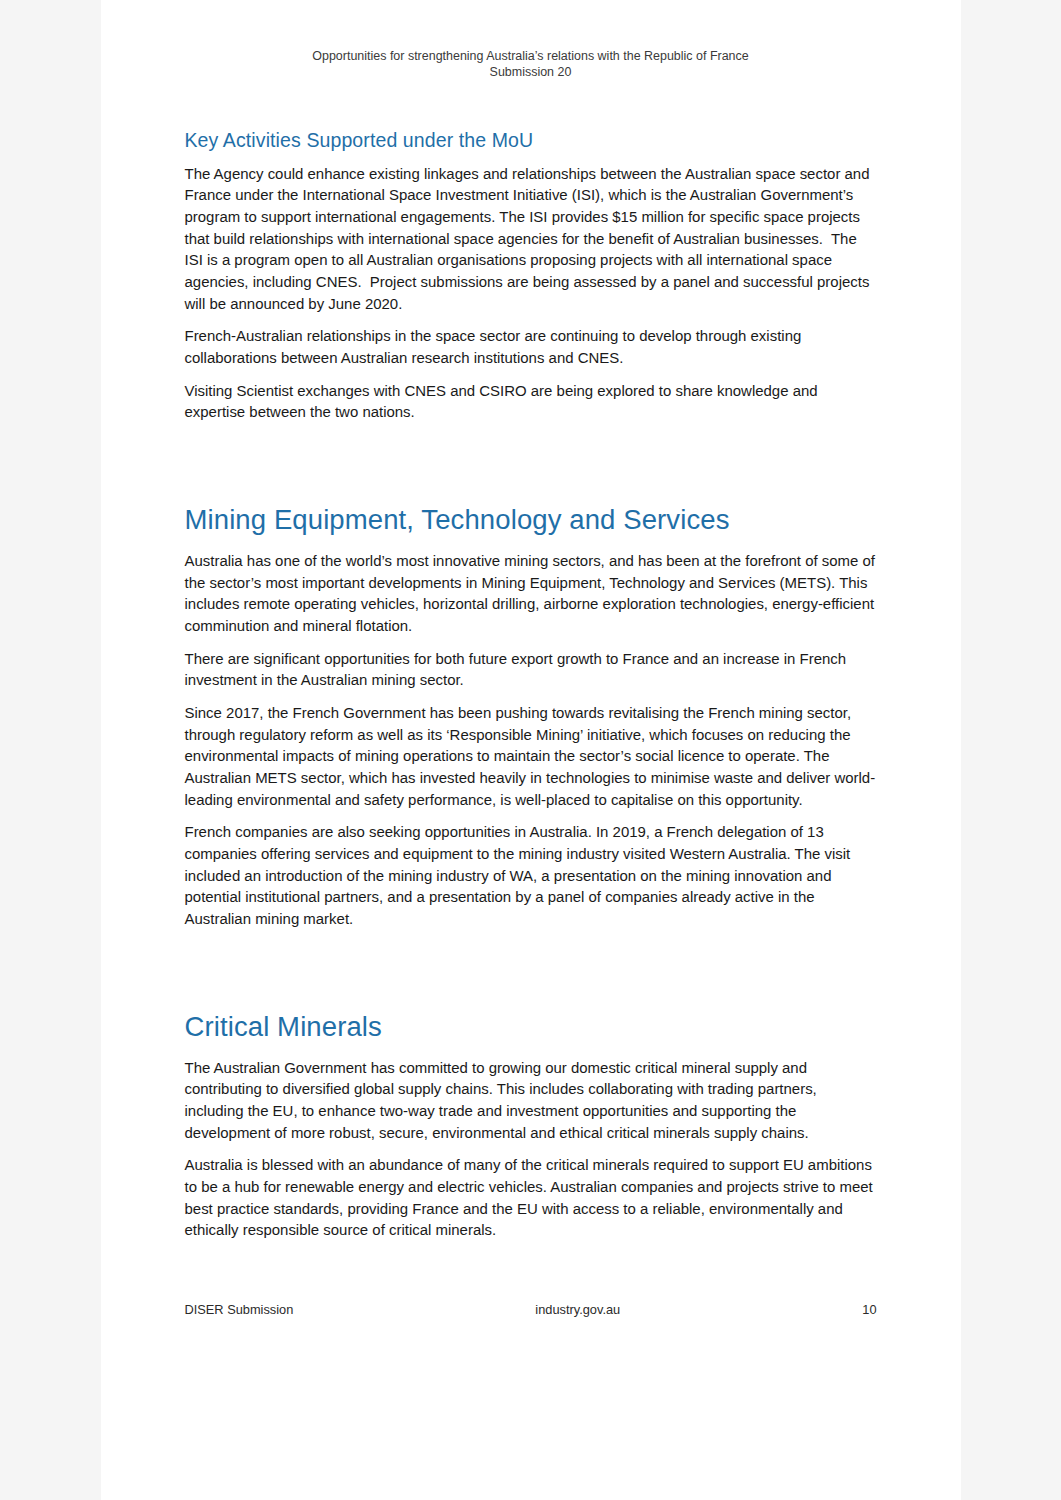Opportunities for strengthening Australia’s relations with the Republic of France Submission 20
Key Activities Supported under the MoU
The Agency could enhance existing linkages and relationships between the Australian space sector and France under the International Space Investment Initiative (ISI), which is the Australian Government’s program to support international engagements. The ISI provides $15 million for specific space projects that build relationships with international space agencies for the benefit of Australian businesses. The ISI is a program open to all Australian organisations proposing projects with all international space agencies, including CNES. Project submissions are being assessed by a panel and successful projects will be announced by June 2020.
French-Australian relationships in the space sector are continuing to develop through existing collaborations between Australian research institutions and CNES.
Visiting Scientist exchanges with CNES and CSIRO are being explored to share knowledge and expertise between the two nations.
Mining Equipment, Technology and Services
Australia has one of the world’s most innovative mining sectors, and has been at the forefront of some of the sector’s most important developments in Mining Equipment, Technology and Services (METS). This includes remote operating vehicles, horizontal drilling, airborne exploration technologies, energy-efficient comminution and mineral flotation.
There are significant opportunities for both future export growth to France and an increase in French investment in the Australian mining sector.
Since 2017, the French Government has been pushing towards revitalising the French mining sector, through regulatory reform as well as its ‘Responsible Mining’ initiative, which focuses on reducing the environmental impacts of mining operations to maintain the sector’s social licence to operate. The Australian METS sector, which has invested heavily in technologies to minimise waste and deliver world-leading environmental and safety performance, is well-placed to capitalise on this opportunity.
French companies are also seeking opportunities in Australia. In 2019, a French delegation of 13 companies offering services and equipment to the mining industry visited Western Australia. The visit included an introduction of the mining industry of WA, a presentation on the mining innovation and potential institutional partners, and a presentation by a panel of companies already active in the Australian mining market.
Critical Minerals
The Australian Government has committed to growing our domestic critical mineral supply and contributing to diversified global supply chains. This includes collaborating with trading partners, including the EU, to enhance two-way trade and investment opportunities and supporting the development of more robust, secure, environmental and ethical critical minerals supply chains.
Australia is blessed with an abundance of many of the critical minerals required to support EU ambitions to be a hub for renewable energy and electric vehicles. Australian companies and projects strive to meet best practice standards, providing France and the EU with access to a reliable, environmentally and ethically responsible source of critical minerals.
DISER Submission
industry.gov.au
10